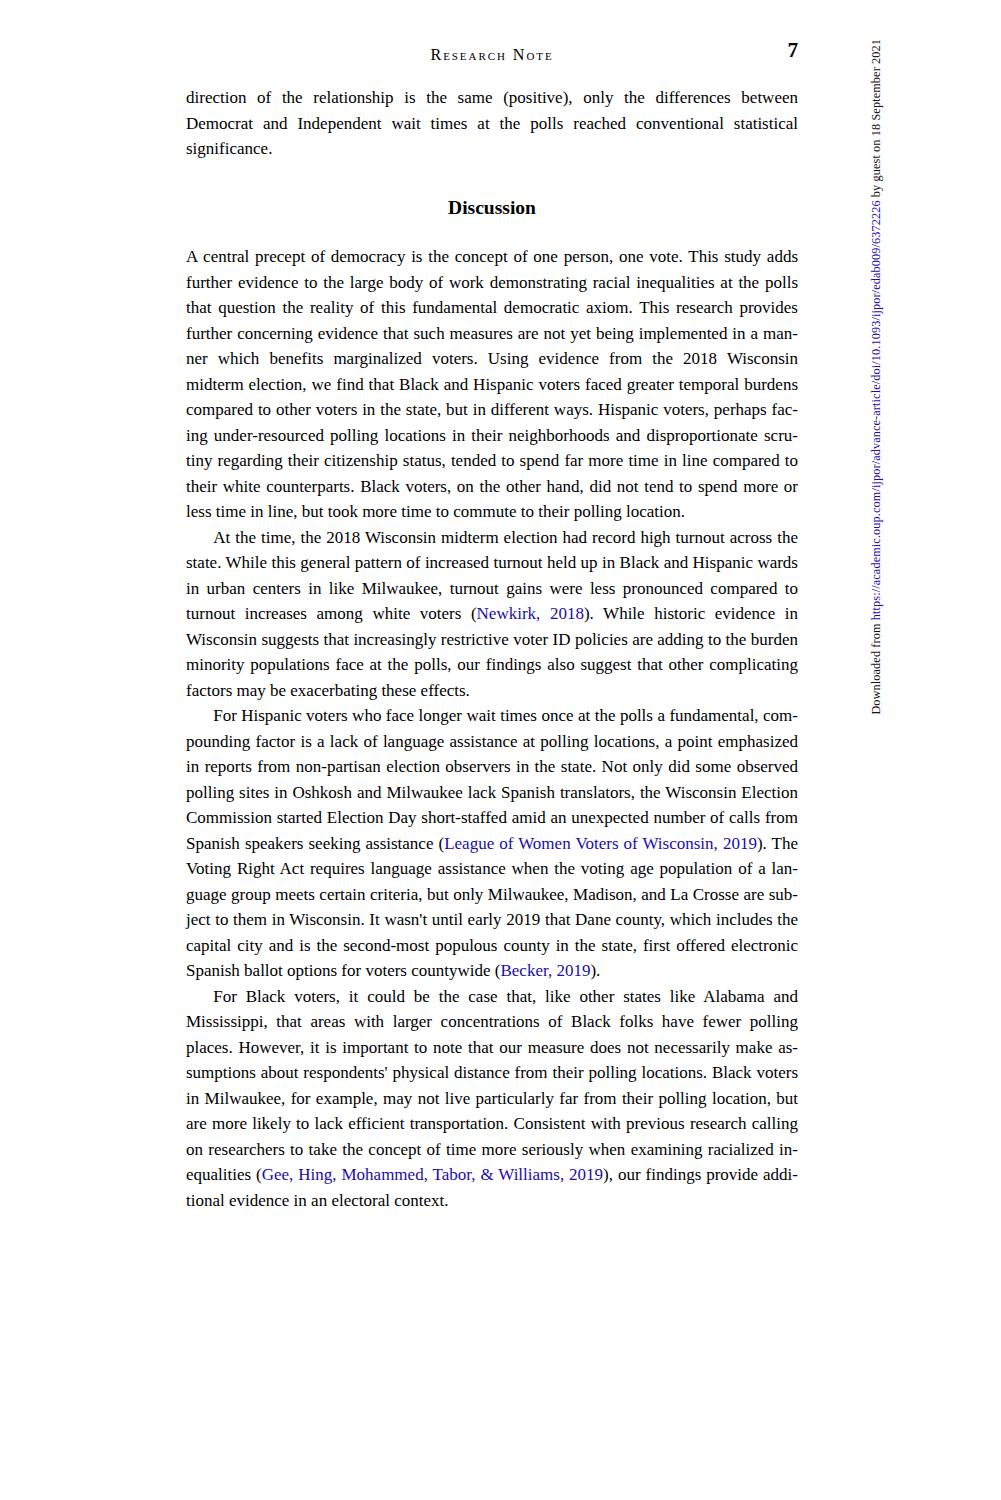Downloaded from https://academic.oup.com/ijpor/advance-article/doi/10.1093/ijpor/edab009/6372226 by guest on 18 September 2021
Research Note 7
direction of the relationship is the same (positive), only the differences between Democrat and Independent wait times at the polls reached conventional statistical significance.
Discussion
A central precept of democracy is the concept of one person, one vote. This study adds further evidence to the large body of work demonstrating racial inequalities at the polls that question the reality of this fundamental democratic axiom. This research provides further concerning evidence that such measures are not yet being implemented in a manner which benefits marginalized voters. Using evidence from the 2018 Wisconsin midterm election, we find that Black and Hispanic voters faced greater temporal burdens compared to other voters in the state, but in different ways. Hispanic voters, perhaps facing under-resourced polling locations in their neighborhoods and disproportionate scrutiny regarding their citizenship status, tended to spend far more time in line compared to their white counterparts. Black voters, on the other hand, did not tend to spend more or less time in line, but took more time to commute to their polling location.
At the time, the 2018 Wisconsin midterm election had record high turnout across the state. While this general pattern of increased turnout held up in Black and Hispanic wards in urban centers in like Milwaukee, turnout gains were less pronounced compared to turnout increases among white voters (Newkirk, 2018). While historic evidence in Wisconsin suggests that increasingly restrictive voter ID policies are adding to the burden minority populations face at the polls, our findings also suggest that other complicating factors may be exacerbating these effects.
For Hispanic voters who face longer wait times once at the polls a fundamental, compounding factor is a lack of language assistance at polling locations, a point emphasized in reports from non-partisan election observers in the state. Not only did some observed polling sites in Oshkosh and Milwaukee lack Spanish translators, the Wisconsin Election Commission started Election Day short-staffed amid an unexpected number of calls from Spanish speakers seeking assistance (League of Women Voters of Wisconsin, 2019). The Voting Right Act requires language assistance when the voting age population of a language group meets certain criteria, but only Milwaukee, Madison, and La Crosse are subject to them in Wisconsin. It wasn't until early 2019 that Dane county, which includes the capital city and is the second-most populous county in the state, first offered electronic Spanish ballot options for voters countywide (Becker, 2019).
For Black voters, it could be the case that, like other states like Alabama and Mississippi, that areas with larger concentrations of Black folks have fewer polling places. However, it is important to note that our measure does not necessarily make assumptions about respondents' physical distance from their polling locations. Black voters in Milwaukee, for example, may not live particularly far from their polling location, but are more likely to lack efficient transportation. Consistent with previous research calling on researchers to take the concept of time more seriously when examining racialized inequalities (Gee, Hing, Mohammed, Tabor, & Williams, 2019), our findings provide additional evidence in an electoral context.